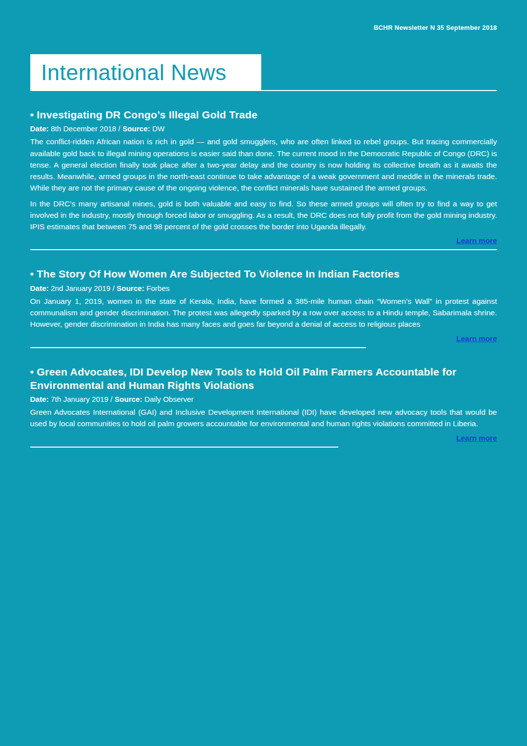BCHR Newsletter N 35 September 2018
International News
• Investigating DR Congo’s Illegal Gold Trade
Date: 8th December 2018 / Source: DW
The conflict-ridden African nation is rich in gold — and gold smugglers, who are often linked to rebel groups. But tracing commercially available gold back to illegal mining operations is easier said than done. The current mood in the Democratic Republic of Congo (DRC) is tense. A general election finally took place after a two-year delay and the country is now holding its collective breath as it awaits the results. Meanwhile, armed groups in the north-east continue to take advantage of a weak government and meddle in the minerals trade. While they are not the primary cause of the ongoing violence, the conflict minerals have sustained the armed groups.
In the DRC’s many artisanal mines, gold is both valuable and easy to find. So these armed groups will often try to find a way to get involved in the industry, mostly through forced labor or smuggling. As a result, the DRC does not fully profit from the gold mining industry. IPIS estimates that between 75 and 98 percent of the gold crosses the border into Uganda illegally.
Learn more
• The Story Of How Women Are Subjected To Violence In Indian Factories
Date: 2nd January 2019 / Source: Forbes
On January 1, 2019, women in the state of Kerala, India, have formed a 385-mile human chain “Women’s Wall” in protest against communalism and gender discrimination. The protest was allegedly sparked by a row over access to a Hindu temple, Sabarimala shrine. However, gender discrimination in India has many faces and goes far beyond a denial of access to religious places
Learn more
• Green Advocates, IDI Develop New Tools to Hold Oil Palm Farmers Accountable for Environmental and Human Rights Violations
Date: 7th January 2019 / Source: Daily Observer
Green Advocates International (GAI) and Inclusive Development International (IDI) have developed new advocacy tools that would be used by local communities to hold oil palm growers accountable for environmental and human rights violations committed in Liberia.
Learn more